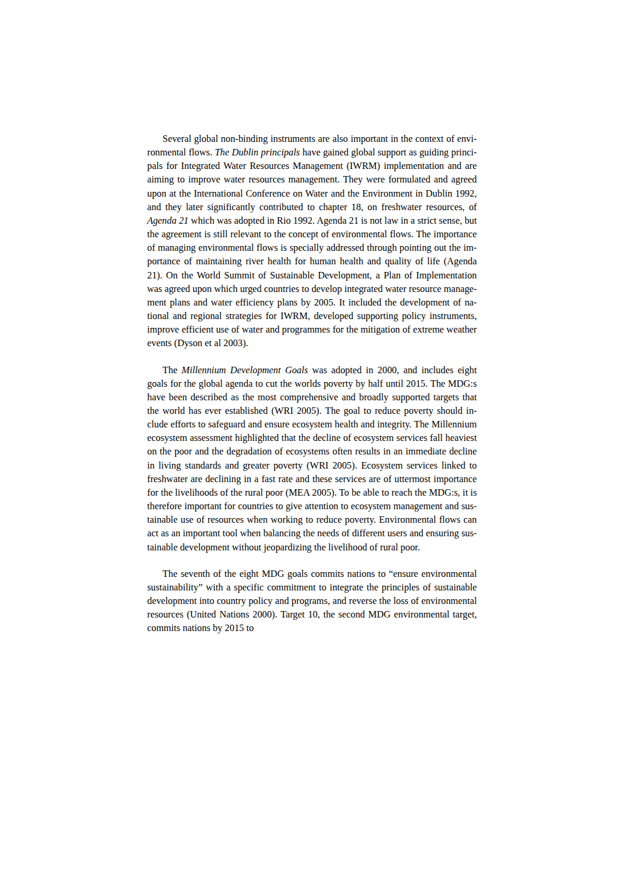Several global non-binding instruments are also important in the context of environmental flows. The Dublin principals have gained global support as guiding principals for Integrated Water Resources Management (IWRM) implementation and are aiming to improve water resources management. They were formulated and agreed upon at the International Conference on Water and the Environment in Dublin 1992, and they later significantly contributed to chapter 18, on freshwater resources, of Agenda 21 which was adopted in Rio 1992. Agenda 21 is not law in a strict sense, but the agreement is still relevant to the concept of environmental flows. The importance of managing environmental flows is specially addressed through pointing out the importance of maintaining river health for human health and quality of life (Agenda 21). On the World Summit of Sustainable Development, a Plan of Implementation was agreed upon which urged countries to develop integrated water resource management plans and water efficiency plans by 2005. It included the development of national and regional strategies for IWRM, developed supporting policy instruments, improve efficient use of water and programmes for the mitigation of extreme weather events (Dyson et al 2003).
The Millennium Development Goals was adopted in 2000, and includes eight goals for the global agenda to cut the worlds poverty by half until 2015. The MDG:s have been described as the most comprehensive and broadly supported targets that the world has ever established (WRI 2005). The goal to reduce poverty should include efforts to safeguard and ensure ecosystem health and integrity. The Millennium ecosystem assessment highlighted that the decline of ecosystem services fall heaviest on the poor and the degradation of ecosystems often results in an immediate decline in living standards and greater poverty (WRI 2005). Ecosystem services linked to freshwater are declining in a fast rate and these services are of uttermost importance for the livelihoods of the rural poor (MEA 2005). To be able to reach the MDG:s, it is therefore important for countries to give attention to ecosystem management and sustainable use of resources when working to reduce poverty. Environmental flows can act as an important tool when balancing the needs of different users and ensuring sustainable development without jeopardizing the livelihood of rural poor.
The seventh of the eight MDG goals commits nations to “ensure environmental sustainability” with a specific commitment to integrate the principles of sustainable development into country policy and programs, and reverse the loss of environmental resources (United Nations 2000). Target 10, the second MDG environmental target, commits nations by 2015 to